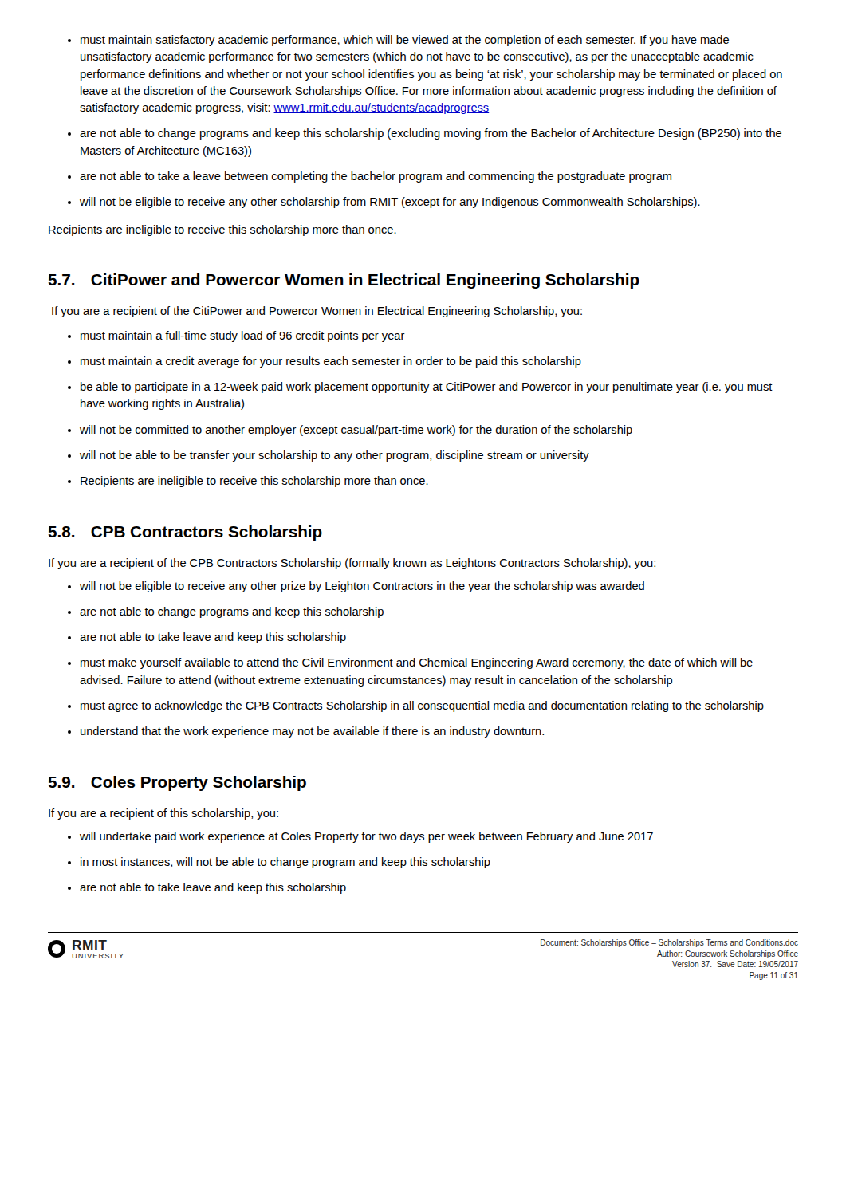must maintain satisfactory academic performance, which will be viewed at the completion of each semester. If you have made unsatisfactory academic performance for two semesters (which do not have to be consecutive), as per the unacceptable academic performance definitions and whether or not your school identifies you as being ‘at risk’, your scholarship may be terminated or placed on leave at the discretion of the Coursework Scholarships Office. For more information about academic progress including the definition of satisfactory academic progress, visit: www1.rmit.edu.au/students/acadprogress
are not able to change programs and keep this scholarship (excluding moving from the Bachelor of Architecture Design (BP250) into the Masters of Architecture (MC163))
are not able to take a leave between completing the bachelor program and commencing the postgraduate program
will not be eligible to receive any other scholarship from RMIT (except for any Indigenous Commonwealth Scholarships).
Recipients are ineligible to receive this scholarship more than once.
5.7. CitiPower and Powercor Women in Electrical Engineering Scholarship
If you are a recipient of the CitiPower and Powercor Women in Electrical Engineering Scholarship, you:
must maintain a full-time study load of 96 credit points per year
must maintain a credit average for your results each semester in order to be paid this scholarship
be able to participate in a 12-week paid work placement opportunity at CitiPower and Powercor in your penultimate year (i.e. you must have working rights in Australia)
will not be committed to another employer (except casual/part-time work) for the duration of the scholarship
will not be able to be transfer your scholarship to any other program, discipline stream or university
Recipients are ineligible to receive this scholarship more than once.
5.8. CPB Contractors Scholarship
If you are a recipient of the CPB Contractors Scholarship (formally known as Leightons Contractors Scholarship), you:
will not be eligible to receive any other prize by Leighton Contractors in the year the scholarship was awarded
are not able to change programs and keep this scholarship
are not able to take leave and keep this scholarship
must make yourself available to attend the Civil Environment and Chemical Engineering Award ceremony, the date of which will be advised. Failure to attend (without extreme extenuating circumstances) may result in cancelation of the scholarship
must agree to acknowledge the CPB Contracts Scholarship in all consequential media and documentation relating to the scholarship
understand that the work experience may not be available if there is an industry downturn.
5.9. Coles Property Scholarship
If you are a recipient of this scholarship, you:
will undertake paid work experience at Coles Property for two days per week between February and June 2017
in most instances, will not be able to change program and keep this scholarship
are not able to take leave and keep this scholarship
RMITUNIVERSITY
Document: Scholarships Office – Scholarships Terms and Conditions.doc
Author: Coursework Scholarships Office
Version 37. Save Date: 19/05/2017
Page 11 of 31